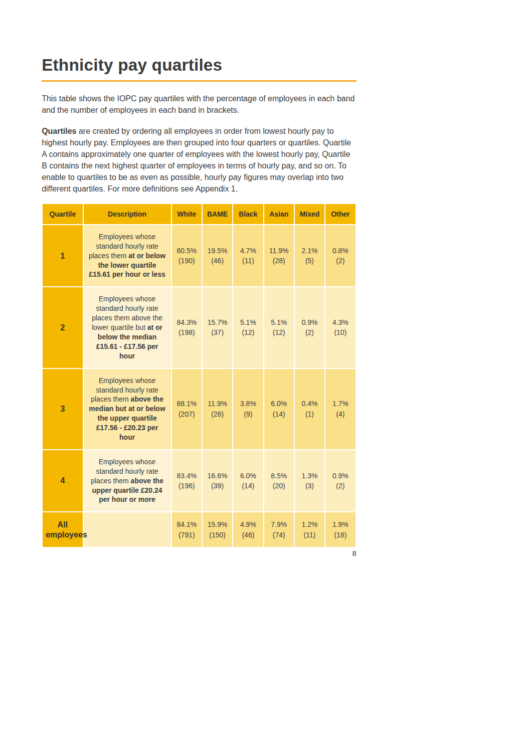Ethnicity pay quartiles
This table shows the IOPC pay quartiles with the percentage of employees in each band and the number of employees in each band in brackets.
Quartiles are created by ordering all employees in order from lowest hourly pay to highest hourly pay. Employees are then grouped into four quarters or quartiles. Quartile A contains approximately one quarter of employees with the lowest hourly pay, Quartile B contains the next highest quarter of employees in terms of hourly pay, and so on. To enable to quartiles to be as even as possible, hourly pay figures may overlap into two different quartiles. For more definitions see Appendix 1.
| Quartile | Description | White | BAME | Black | Asian | Mixed | Other |
| --- | --- | --- | --- | --- | --- | --- | --- |
| 1 | Employees whose standard hourly rate places them at or below the lower quartile £15.61 per hour or less | 80.5% (190) | 19.5% (46) | 4.7% (11) | 11.9% (28) | 2.1% (5) | 0.8% (2) |
| 2 | Employees whose standard hourly rate places them above the lower quartile but at or below the median £15.61 - £17.56 per hour | 84.3% (198) | 15.7% (37) | 5.1% (12) | 5.1% (12) | 0.9% (2) | 4.3% (10) |
| 3 | Employees whose standard hourly rate places them above the median but at or below the upper quartile £17.56 - £20.23 per hour | 88.1% (207) | 11.9% (28) | 3.8% (9) | 6.0% (14) | 0.4% (1) | 1.7% (4) |
| 4 | Employees whose standard hourly rate places them above the upper quartile £20.24 per hour or more | 83.4% (196) | 16.6% (39) | 6.0% (14) | 8.5% (20) | 1.3% (3) | 0.9% (2) |
| All employees | | 84.1% (791) | 15.9% (150) | 4.9% (46) | 7.9% (74) | 1.2% (11) | 1.9% (18) |
8